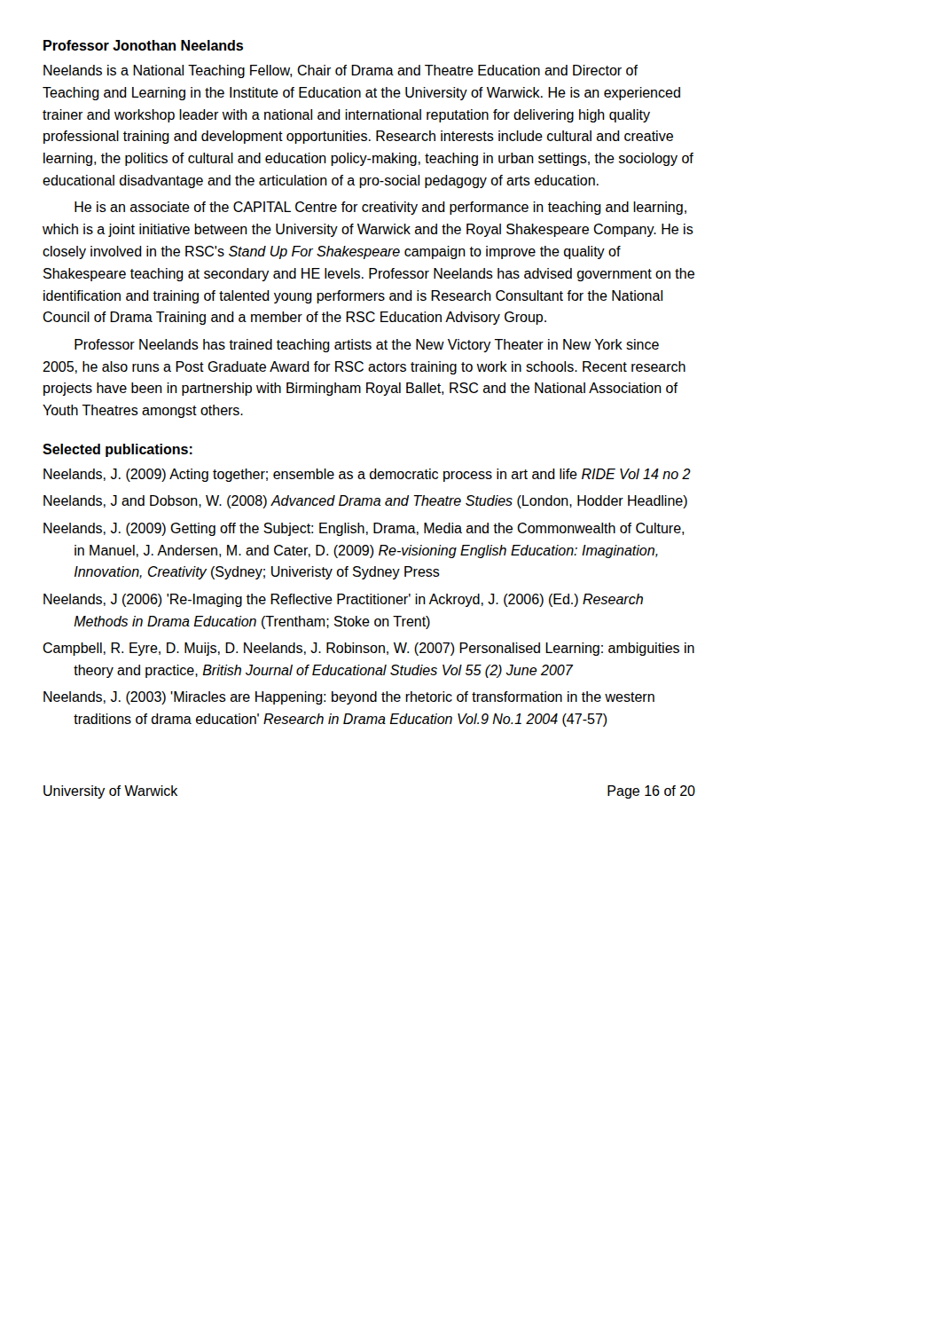Professor Jonothan Neelands
Neelands is a National Teaching Fellow, Chair of Drama and Theatre Education and Director of Teaching and Learning in the Institute of Education at the University of Warwick. He is an experienced trainer and workshop leader with a national and international reputation for delivering high quality professional training and development opportunities. Research interests include cultural and creative learning, the politics of cultural and education policy-making, teaching in urban settings, the sociology of educational disadvantage and the articulation of a pro-social pedagogy of arts education.
He is an associate of the CAPITAL Centre for creativity and performance in teaching and learning, which is a joint initiative between the University of Warwick and the Royal Shakespeare Company. He is closely involved in the RSC's Stand Up For Shakespeare campaign to improve the quality of Shakespeare teaching at secondary and HE levels. Professor Neelands has advised government on the identification and training of talented young performers and is Research Consultant for the National Council of Drama Training and a member of the RSC Education Advisory Group.
Professor Neelands has trained teaching artists at the New Victory Theater in New York since 2005, he also runs a Post Graduate Award for RSC actors training to work in schools. Recent research projects have been in partnership with Birmingham Royal Ballet, RSC and the National Association of Youth Theatres amongst others.
Selected publications:
Neelands, J. (2009) Acting together; ensemble as a democratic process in art and life RIDE Vol 14 no 2
Neelands, J and Dobson, W. (2008) Advanced Drama and Theatre Studies (London, Hodder Headline)
Neelands, J. (2009) Getting off the Subject: English, Drama, Media and the Commonwealth of Culture, in Manuel, J. Andersen, M. and Cater, D. (2009) Re-visioning English Education: Imagination, Innovation, Creativity (Sydney; Univeristy of Sydney Press
Neelands, J (2006) 'Re-Imaging the Reflective Practitioner' in Ackroyd, J. (2006) (Ed.) Research Methods in Drama Education (Trentham; Stoke on Trent)
Campbell, R. Eyre, D. Muijs, D. Neelands, J. Robinson, W. (2007) Personalised Learning: ambiguities in theory and practice, British Journal of Educational Studies Vol 55 (2) June 2007
Neelands, J. (2003) 'Miracles are Happening: beyond the rhetoric of transformation in the western traditions of drama education' Research in Drama Education Vol.9 No.1 2004 (47-57)
University of Warwick Page 16 of 20